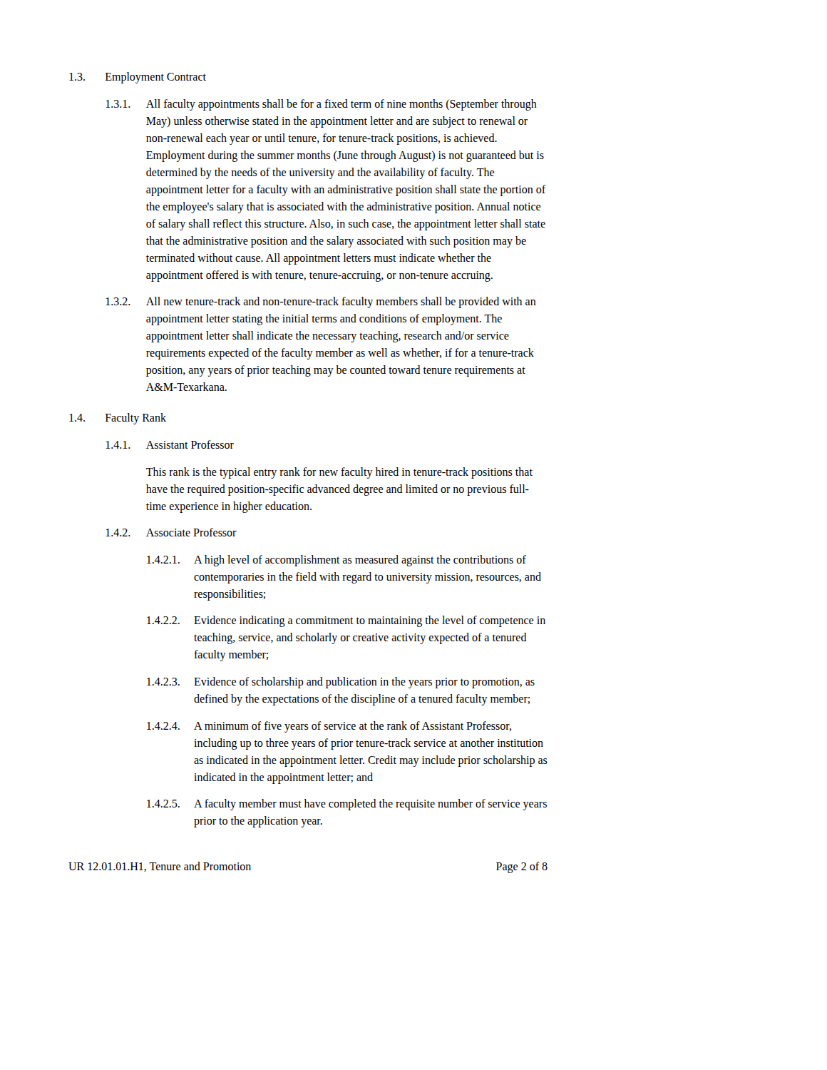1.3. Employment Contract
1.3.1. All faculty appointments shall be for a fixed term of nine months (September through May) unless otherwise stated in the appointment letter and are subject to renewal or non-renewal each year or until tenure, for tenure-track positions, is achieved. Employment during the summer months (June through August) is not guaranteed but is determined by the needs of the university and the availability of faculty. The appointment letter for a faculty with an administrative position shall state the portion of the employee's salary that is associated with the administrative position. Annual notice of salary shall reflect this structure. Also, in such case, the appointment letter shall state that the administrative position and the salary associated with such position may be terminated without cause. All appointment letters must indicate whether the appointment offered is with tenure, tenure-accruing, or non-tenure accruing.
1.3.2. All new tenure-track and non-tenure-track faculty members shall be provided with an appointment letter stating the initial terms and conditions of employment. The appointment letter shall indicate the necessary teaching, research and/or service requirements expected of the faculty member as well as whether, if for a tenure-track position, any years of prior teaching may be counted toward tenure requirements at A&M-Texarkana.
1.4. Faculty Rank
1.4.1. Assistant Professor
This rank is the typical entry rank for new faculty hired in tenure-track positions that have the required position-specific advanced degree and limited or no previous full-time experience in higher education.
1.4.2. Associate Professor
1.4.2.1. A high level of accomplishment as measured against the contributions of contemporaries in the field with regard to university mission, resources, and responsibilities;
1.4.2.2. Evidence indicating a commitment to maintaining the level of competence in teaching, service, and scholarly or creative activity expected of a tenured faculty member;
1.4.2.3. Evidence of scholarship and publication in the years prior to promotion, as defined by the expectations of the discipline of a tenured faculty member;
1.4.2.4. A minimum of five years of service at the rank of Assistant Professor, including up to three years of prior tenure-track service at another institution as indicated in the appointment letter. Credit may include prior scholarship as indicated in the appointment letter; and
1.4.2.5. A faculty member must have completed the requisite number of service years prior to the application year.
UR 12.01.01.H1, Tenure and Promotion Page 2 of 8